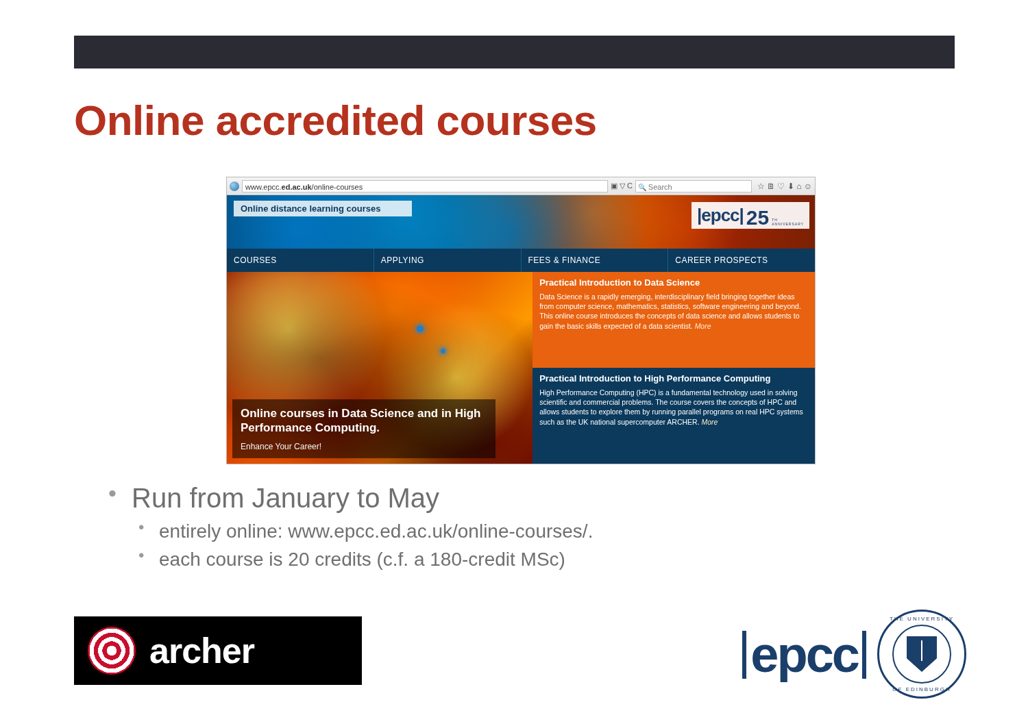Online accredited courses
www.epcc.ed.ac.uk/online-courses
▣ ▽ C
Search
☆ 🗎 ♡ ⬇ ⌂ ☺
Online distance learning courses
|epcc| 25 TH
ANNIVERSARY
COURSES
APPLYING
FEES & FINANCE
CAREER PROSPECTS
Online courses in Data Science and in High Performance Computing.
Enhance Your Career!
Practical Introduction to Data Science
Data Science is a rapidly emerging, interdisciplinary field bringing together ideas from computer science, mathematics, statistics, software engineering and beyond. This online course introduces the concepts of data science and allows students to gain the basic skills expected of a data scientist. More
Practical Introduction to High Performance Computing
High Performance Computing (HPC) is a fundamental technology used in solving scientific and commercial problems. The course covers the concepts of HPC and allows students to explore them by running parallel programs on real HPC systems such as the UK national supercomputer ARCHER. More
Run from January to May
entirely online: www.epcc.ed.ac.uk/online-courses/.
each course is 20 credits (c.f. a 180-credit MSc)
archer
epcc
THE UNIVERSITY
OF EDINBURGH